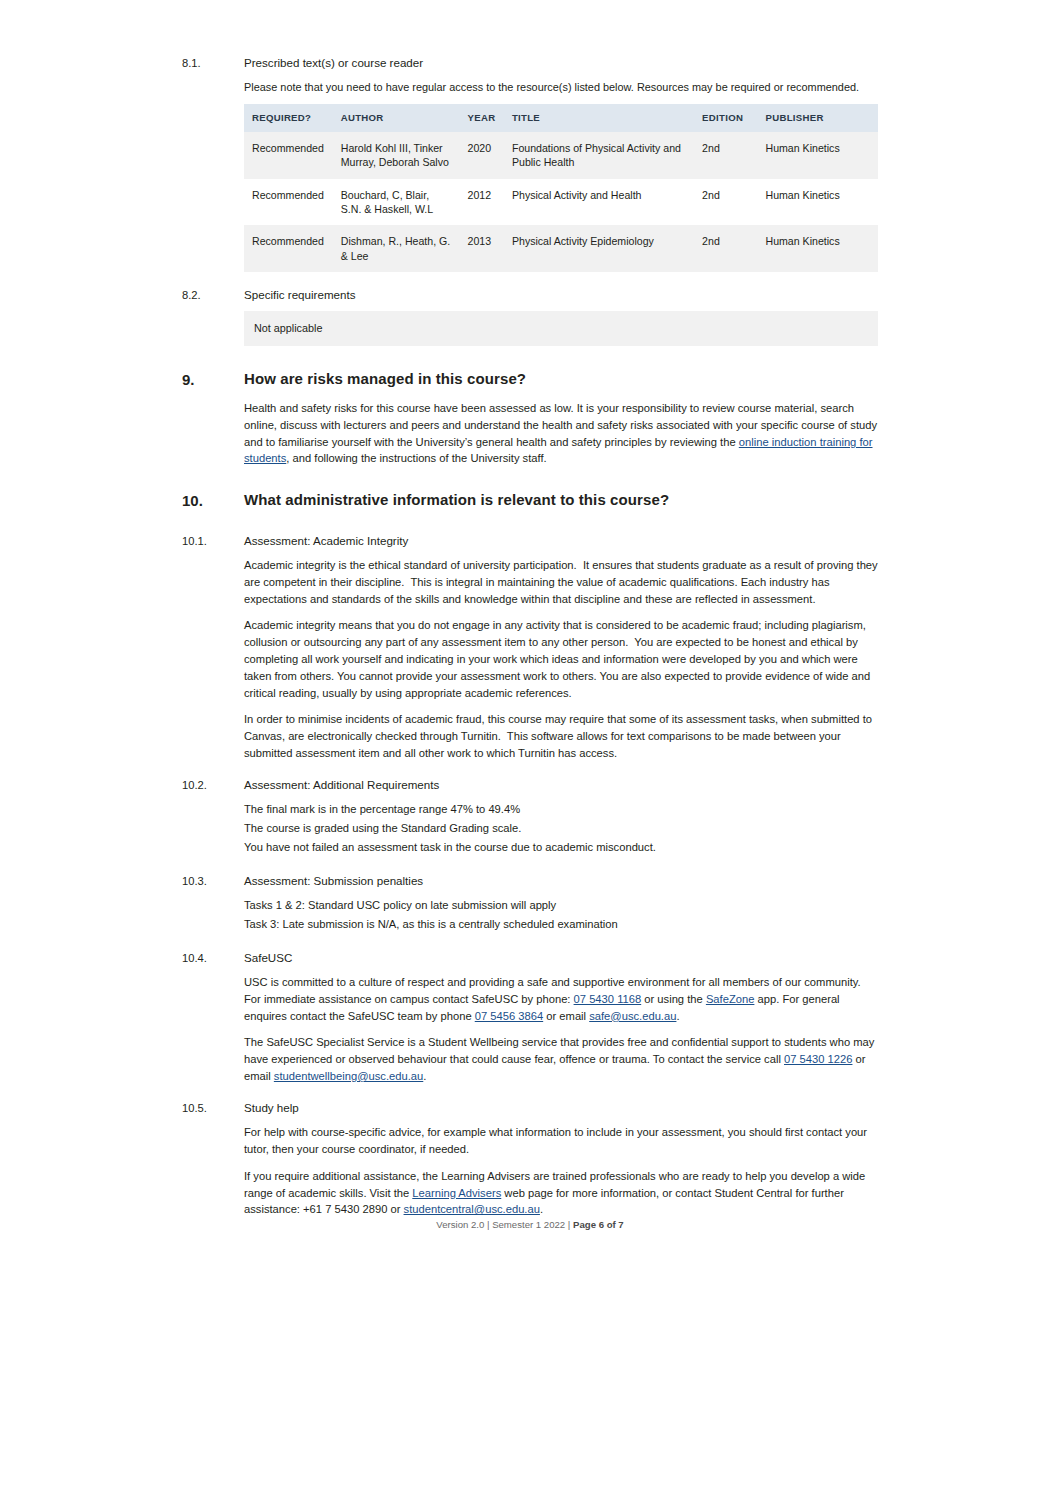8.1.
Prescribed text(s) or course reader
Please note that you need to have regular access to the resource(s) listed below. Resources may be required or recommended.
| Required? | Author | Year | Title | Edition | Publisher |
| --- | --- | --- | --- | --- | --- |
| Recommended | Harold Kohl III, Tinker Murray, Deborah Salvo | 2020 | Foundations of Physical Activity and Public Health | 2nd | Human Kinetics |
| Recommended | Bouchard, C, Blair, S.N. & Haskell, W.L | 2012 | Physical Activity and Health | 2nd | Human Kinetics |
| Recommended | Dishman, R., Heath, G. & Lee | 2013 | Physical Activity Epidemiology | 2nd | Human Kinetics |
8.2.
Specific requirements
Not applicable
9.
How are risks managed in this course?
Health and safety risks for this course have been assessed as low. It is your responsibility to review course material, search online, discuss with lecturers and peers and understand the health and safety risks associated with your specific course of study and to familiarise yourself with the University’s general health and safety principles by reviewing the online induction training for students, and following the instructions of the University staff.
10.
What administrative information is relevant to this course?
10.1.
Assessment: Academic Integrity
Academic integrity is the ethical standard of university participation. It ensures that students graduate as a result of proving they are competent in their discipline. This is integral in maintaining the value of academic qualifications. Each industry has expectations and standards of the skills and knowledge within that discipline and these are reflected in assessment.
Academic integrity means that you do not engage in any activity that is considered to be academic fraud; including plagiarism, collusion or outsourcing any part of any assessment item to any other person. You are expected to be honest and ethical by completing all work yourself and indicating in your work which ideas and information were developed by you and which were taken from others. You cannot provide your assessment work to others. You are also expected to provide evidence of wide and critical reading, usually by using appropriate academic references.
In order to minimise incidents of academic fraud, this course may require that some of its assessment tasks, when submitted to Canvas, are electronically checked through Turnitin. This software allows for text comparisons to be made between your submitted assessment item and all other work to which Turnitin has access.
10.2.
Assessment: Additional Requirements
The final mark is in the percentage range 47% to 49.4%
The course is graded using the Standard Grading scale.
You have not failed an assessment task in the course due to academic misconduct.
10.3.
Assessment: Submission penalties
Tasks 1 & 2: Standard USC policy on late submission will apply
Task 3: Late submission is N/A, as this is a centrally scheduled examination
10.4.
SafeUSC
USC is committed to a culture of respect and providing a safe and supportive environment for all members of our community. For immediate assistance on campus contact SafeUSC by phone: 07 5430 1168 or using the SafeZone app. For general enquires contact the SafeUSC team by phone 07 5456 3864 or email safe@usc.edu.au.
The SafeUSC Specialist Service is a Student Wellbeing service that provides free and confidential support to students who may have experienced or observed behaviour that could cause fear, offence or trauma. To contact the service call 07 5430 1226 or email studentwellbeing@usc.edu.au.
10.5.
Study help
For help with course-specific advice, for example what information to include in your assessment, you should first contact your tutor, then your course coordinator, if needed.
If you require additional assistance, the Learning Advisers are trained professionals who are ready to help you develop a wide range of academic skills. Visit the Learning Advisers web page for more information, or contact Student Central for further assistance: +61 7 5430 2890 or studentcentral@usc.edu.au.
Version 2.0 | Semester 1 2022 | Page 6 of 7